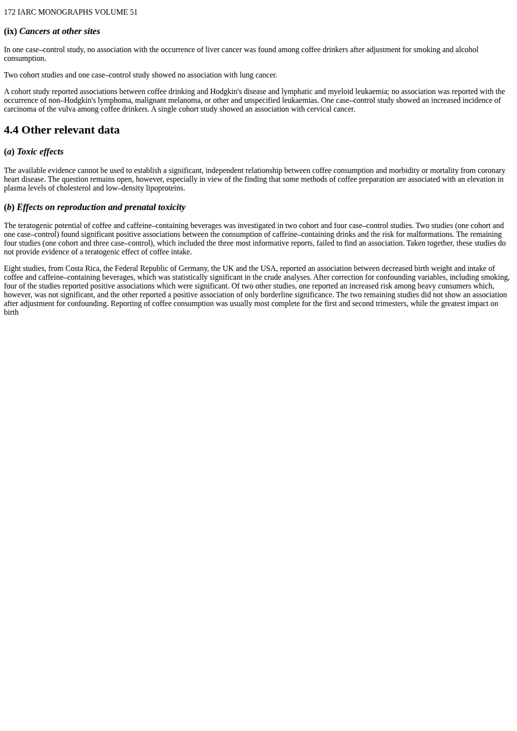172 IARC MONOGRAPHS VOLUME 51
(ix) Cancers at other sites
In one case–control study, no association with the occurrence of liver cancer was found among coffee drinkers after adjustment for smoking and alcohol consumption.
Two cohort studies and one case–control study showed no association with lung cancer.
A cohort study reported associations between coffee drinking and Hodgkin's disease and lymphatic and myeloid leukaemia; no association was reported with the occurrence of non–Hodgkin's lymphoma, malignant melanoma, or other and unspecified leukaemias. One case–control study showed an increased incidence of carcinoma of the vulva among coffee drinkers. A single cohort study showed an association with cervical cancer.
4.4 Other relevant data
(a) Toxic effects
The available evidence cannot be used to establish a significant, independent relationship between coffee consumption and morbidity or mortality from coronary heart disease. The question remains open, however, especially in view of the finding that some methods of coffee preparation are associated with an elevation in plasma levels of cholesterol and low–density lipoproteins.
(b) Effects on reproduction and prenatal toxicity
The teratogenic potential of coffee and caffeine–containing beverages was investigated in two cohort and four case–control studies. Two studies (one cohort and one case–control) found significant positive associations between the consumption of caffeine–containing drinks and the risk for malformations. The remaining four studies (one cohort and three case–control), which included the three most informative reports, failed to find an association. Taken together, these studies do not provide evidence of a teratogenic effect of coffee intake.
Eight studies, from Costa Rica, the Federal Republic of Germany, the UK and the USA, reported an association between decreased birth weight and intake of coffee and caffeine–containing beverages, which was statistically significant in the crude analyses. After correction for confounding variables, including smoking, four of the studies reported positive associations which were significant. Of two other studies, one reported an increased risk among heavy consumers which, however, was not significant, and the other reported a positive association of only borderline significance. The two remaining studies did not show an association after adjustment for confounding. Reporting of coffee consumption was usually most complete for the first and second trimesters, while the greatest impact on birth